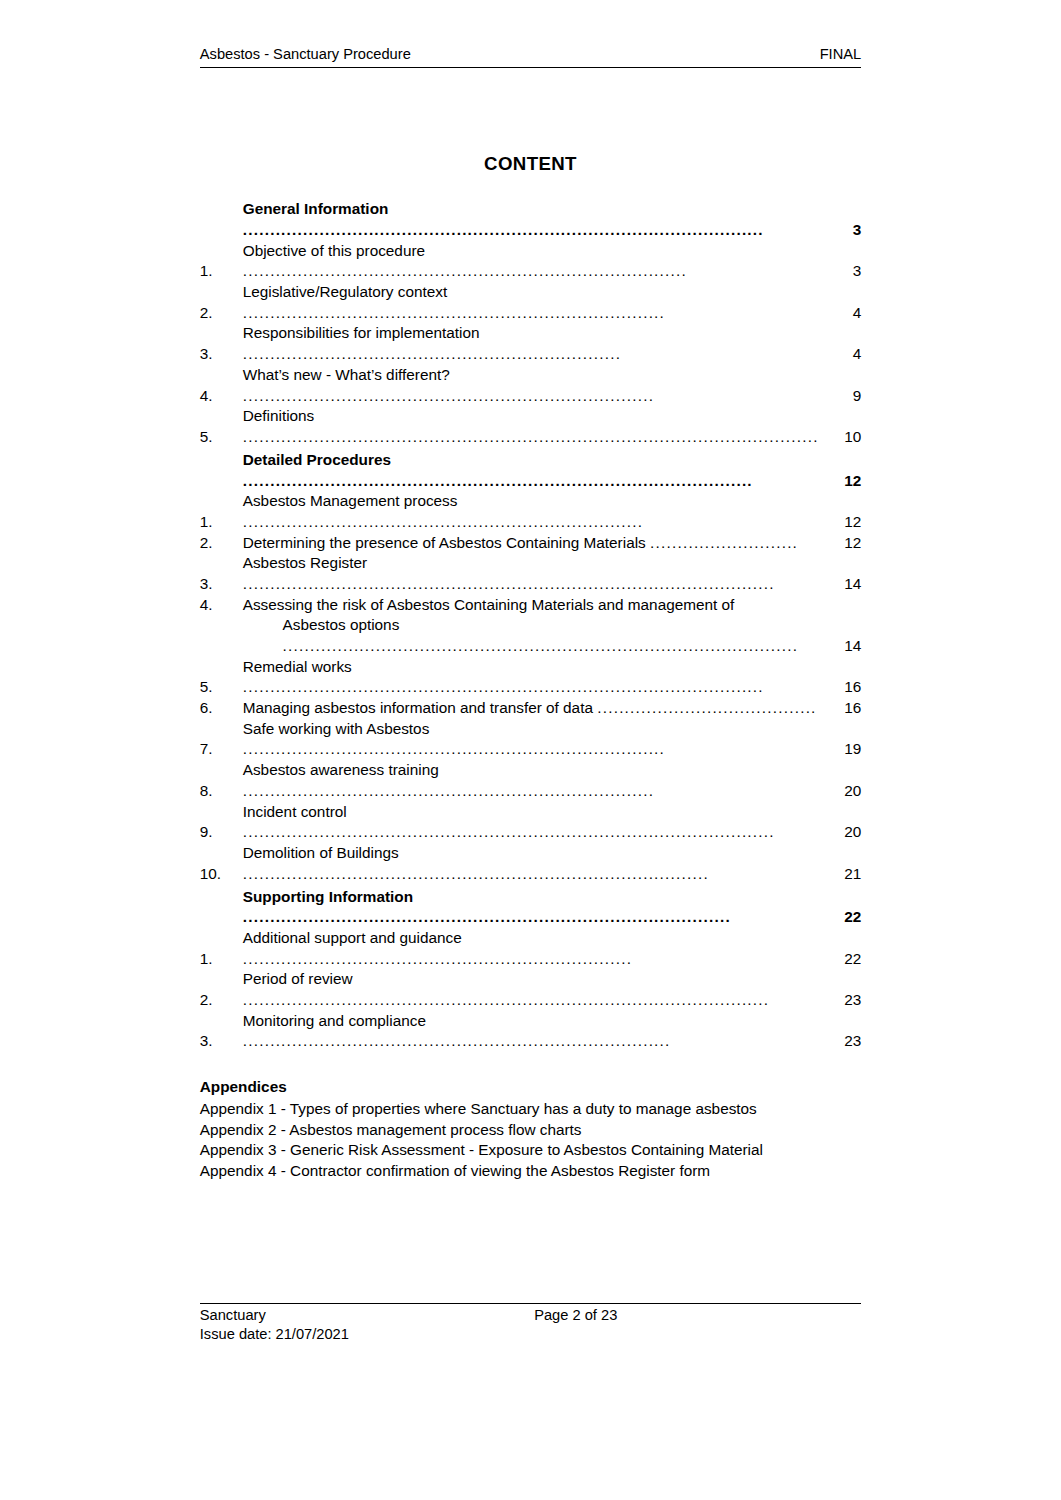Asbestos - Sanctuary Procedure
FINAL
CONTENT
| | General Information ............................................................................................... | 3 |
| 1. | Objective of this procedure ................................................................................. | 3 |
| 2. | Legislative/Regulatory context ............................................................................. | 4 |
| 3. | Responsibilities for implementation ..................................................................... | 4 |
| 4. | What’s new - What’s different? ........................................................................... | 9 |
| 5. | Definitions ......................................................................................................... | 10 |
| | Detailed Procedures ............................................................................................. | 12 |
| 1. | Asbestos Management process ......................................................................... | 12 |
| 2. | Determining the presence of Asbestos Containing Materials ........................... | 12 |
| 3. | Asbestos Register ................................................................................................. | 14 |
| 4. | Assessing the risk of Asbestos Containing Materials and management of | |
| | Asbestos options .............................................................................................. | 14 |
| 5. | Remedial works ............................................................................................... | 16 |
| 6. | Managing asbestos information and transfer of data ........................................ | 16 |
| 7. | Safe working with Asbestos ............................................................................. | 19 |
| 8. | Asbestos awareness training ........................................................................... | 20 |
| 9. | Incident control ................................................................................................. | 20 |
| 10. | Demolition of Buildings ..................................................................................... | 21 |
| | Supporting Information ......................................................................................... | 22 |
| 1. | Additional support and guidance ....................................................................... | 22 |
| 2. | Period of review ................................................................................................ | 23 |
| 3. | Monitoring and compliance .............................................................................. | 23 |
Appendices
Appendix 1 - Types of properties where Sanctuary has a duty to manage asbestos
Appendix 2 - Asbestos management process flow charts
Appendix 3 - Generic Risk Assessment - Exposure to Asbestos Containing Material
Appendix 4 - Contractor confirmation of viewing the Asbestos Register form
Sanctuary
Issue date: 21/07/2021
Page 2 of 23